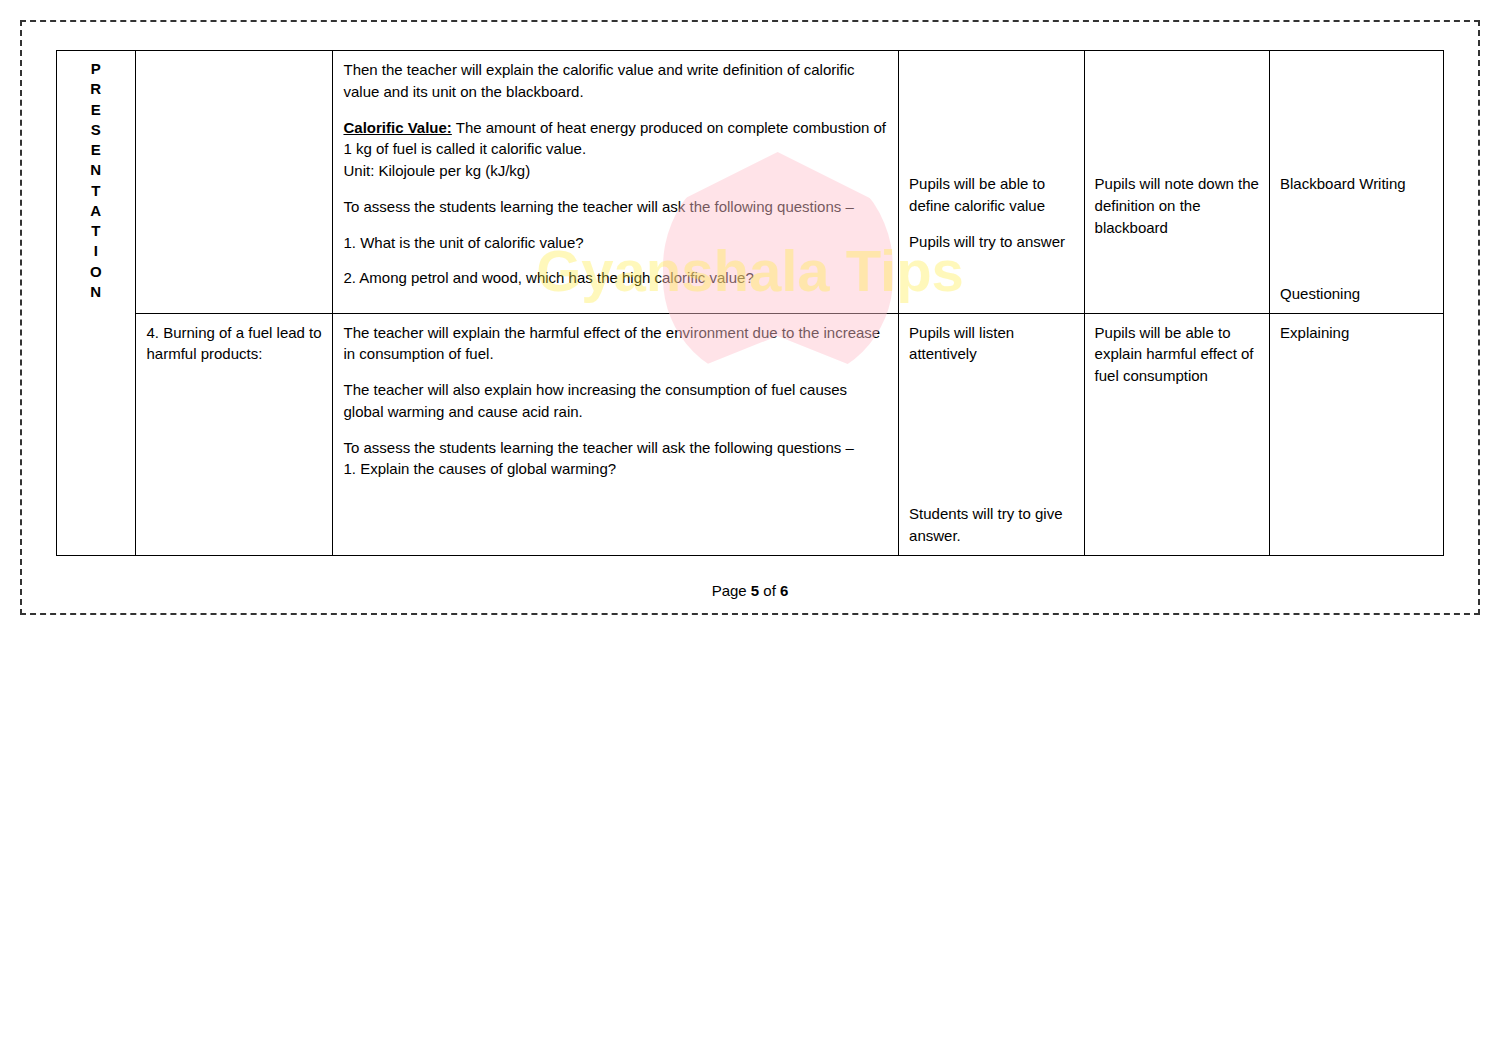Gyanshala Tips
| P R E S E N T A T I O N | | Then the teacher will explain the calorific value and write definition of calorific value and its unit on the blackboard. Calorific Value: The amount of heat energy produced on complete combustion of 1 kg of fuel is called it calorific value. Unit: Kilojoule per kg (kJ/kg) To assess the students learning the teacher will ask the following questions – 1. What is the unit of calorific value? 2. Among petrol and wood, which has the high calorific value? | Pupils will be able to define calorific value Pupils will try to answer | Pupils will note down the definition on the blackboard | Blackboard Writing Questioning |
| 4. Burning of a fuel lead to harmful products: | The teacher will explain the harmful effect of the environment due to the increase in consumption of fuel. The teacher will also explain how increasing the consumption of fuel causes global warming and cause acid rain. To assess the students learning the teacher will ask the following questions – 1. Explain the causes of global warming? | Pupils will listen attentively Students will try to give answer. | Pupils will be able to explain harmful effect of fuel consumption | Explaining |
Page 5 of 6